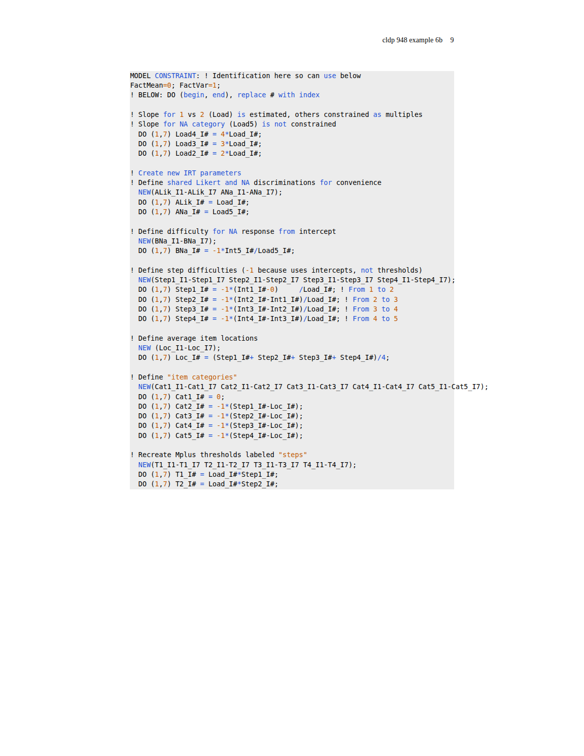cldp 948 example 6b9
MODEL CONSTRAINT: ! Identification here so can use below
FactMean=0; FactVar=1;
! BELOW: DO (begin, end), replace # with index

! Slope for 1 vs 2 (Load) is estimated, others constrained as multiples
! Slope for NA category (Load5) is not constrained
  DO (1,7) Load4_I# = 4*Load_I#;
  DO (1,7) Load3_I# = 3*Load_I#;
  DO (1,7) Load2_I# = 2*Load_I#;

! Create new IRT parameters
! Define shared Likert and NA discriminations for convenience
  NEW(ALik_I1-ALik_I7 ANa_I1-ANa_I7);
  DO (1,7) ALik_I# = Load_I#;
  DO (1,7) ANa_I# = Load5_I#;

! Define difficulty for NA response from intercept
  NEW(BNa_I1-BNa_I7);
  DO (1,7) BNa_I# = -1*Int5_I#/Load5_I#;

! Define step difficulties (-1 because uses intercepts, not thresholds)
  NEW(Step1_I1-Step1_I7 Step2_I1-Step2_I7 Step3_I1-Step3_I7 Step4_I1-Step4_I7);
  DO (1,7) Step1_I# = -1*(Int1_I#-0)     /Load_I#; ! From 1 to 2
  DO (1,7) Step2_I# = -1*(Int2_I#-Int1_I#)/Load_I#; ! From 2 to 3
  DO (1,7) Step3_I# = -1*(Int3_I#-Int2_I#)/Load_I#; ! From 3 to 4
  DO (1,7) Step4_I# = -1*(Int4_I#-Int3_I#)/Load_I#; ! From 4 to 5

! Define average item locations
  NEW (Loc_I1-Loc_I7);
  DO (1,7) Loc_I# = (Step1_I#+ Step2_I#+ Step3_I#+ Step4_I#)/4;

! Define "item categories"
  NEW(Cat1_I1-Cat1_I7 Cat2_I1-Cat2_I7 Cat3_I1-Cat3_I7 Cat4_I1-Cat4_I7 Cat5_I1-Cat5_I7);
  DO (1,7) Cat1_I# = 0;
  DO (1,7) Cat2_I# = -1*(Step1_I#-Loc_I#);
  DO (1,7) Cat3_I# = -1*(Step2_I#-Loc_I#);
  DO (1,7) Cat4_I# = -1*(Step3_I#-Loc_I#);
  DO (1,7) Cat5_I# = -1*(Step4_I#-Loc_I#);

! Recreate Mplus thresholds labeled "steps"
  NEW(T1_I1-T1_I7 T2_I1-T2_I7 T3_I1-T3_I7 T4_I1-T4_I7);
  DO (1,7) T1_I# = Load_I#*Step1_I#;
  DO (1,7) T2_I# = Load_I#*Step2_I#;